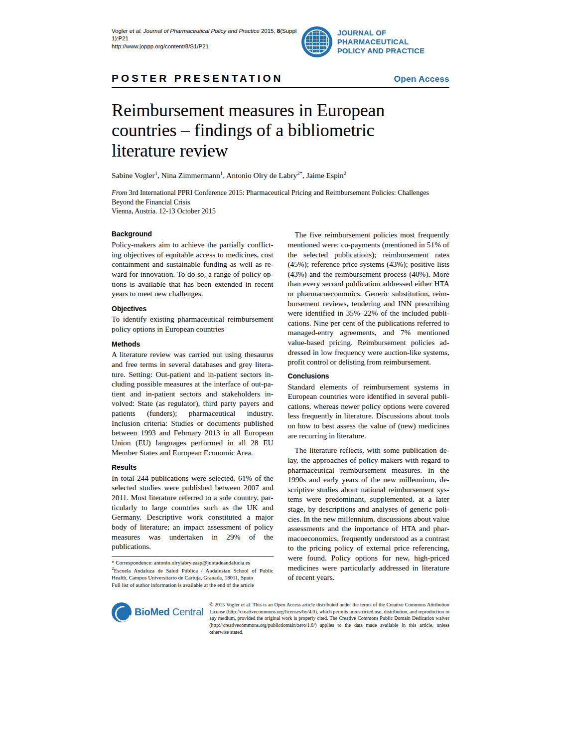Vogler et al. Journal of Pharmaceutical Policy and Practice 2015, 8(Suppl 1):P21
http://www.joppp.org/content/8/S1/P21
Journal of Pharmaceutical
Policy and Practice
POSTER PRESENTATION
Open Access
Reimbursement measures in European
countries – findings of a bibliometric
literature review
Sabine Vogler1, Nina Zimmermann1, Antonio Olry de Labry2*, Jaime Espin2
From 3rd International PPRI Conference 2015: Pharmaceutical Pricing and Reimbursement Policies: Challenges Beyond the Financial Crisis
Vienna, Austria. 12-13 October 2015
Background
Policy-makers aim to achieve the partially conflicting objectives of equitable access to medicines, cost containment and sustainable funding as well as reward for innovation. To do so, a range of policy options is available that has been extended in recent years to meet new challenges.
Objectives
To identify existing pharmaceutical reimbursement policy options in European countries
Methods
A literature review was carried out using thesaurus and free terms in several databases and grey literature. Setting: Out-patient and in-patient sectors including possible measures at the interface of out-patient and in-patient sectors and stakeholders involved: State (as regulator), third party payers and patients (funders); pharmaceutical industry. Inclusion criteria: Studies or documents published between 1993 and February 2013 in all European Union (EU) languages performed in all 28 EU Member States and European Economic Area.
Results
In total 244 publications were selected, 61% of the selected studies were published between 2007 and 2011. Most literature referred to a sole country, particularly to large countries such as the UK and Germany. Descriptive work constituted a major body of literature; an impact assessment of policy measures was undertaken in 29% of the publications.
* Correspondence: antonio.olrylabry.easp@juntadeandalucia.es
2Escuela Andaluza de Salud Pública / Andalusian School of Public Health, Campus Universitario de Cartuja, Granada, 18011, Spain
Full list of author information is available at the end of the article
The five reimbursement policies most frequently mentioned were: co-payments (mentioned in 51% of the selected publications); reimbursement rates (45%); reference price systems (43%); positive lists (43%) and the reimbursement process (40%). More than every second publication addressed either HTA or pharmacoeconomics. Generic substitution, reimbursement reviews, tendering and INN prescribing were identified in 35%–22% of the included publications. Nine per cent of the publications referred to managed-entry agreements, and 7% mentioned value-based pricing. Reimbursement policies addressed in low frequency were auction-like systems, profit control or delisting from reimbursement.
Conclusions
Standard elements of reimbursement systems in European countries were identified in several publications, whereas newer policy options were covered less frequently in literature. Discussions about tools on how to best assess the value of (new) medicines are recurring in literature.
The literature reflects, with some publication delay, the approaches of policy-makers with regard to pharmaceutical reimbursement measures. In the 1990s and early years of the new millennium, descriptive studies about national reimbursement systems were predominant, supplemented, at a later stage, by descriptions and analyses of generic policies. In the new millennium, discussions about value assessments and the importance of HTA and pharmacoeconomics, frequently understood as a contrast to the pricing policy of external price referencing, were found. Policy options for new, high-priced medicines were particularly addressed in literature of recent years.
BioMed Central
© 2015 Vogler et al. This is an Open Access article distributed under the terms of the Creative Commons Attribution License (http://creativecommons.org/licenses/by/4.0), which permits unrestricted use, distribution, and reproduction in any medium, provided the original work is properly cited. The Creative Commons Public Domain Dedication waiver (http://creativecommons.org/publicdomain/zero/1.0/) applies to the data made available in this article, unless otherwise stated.